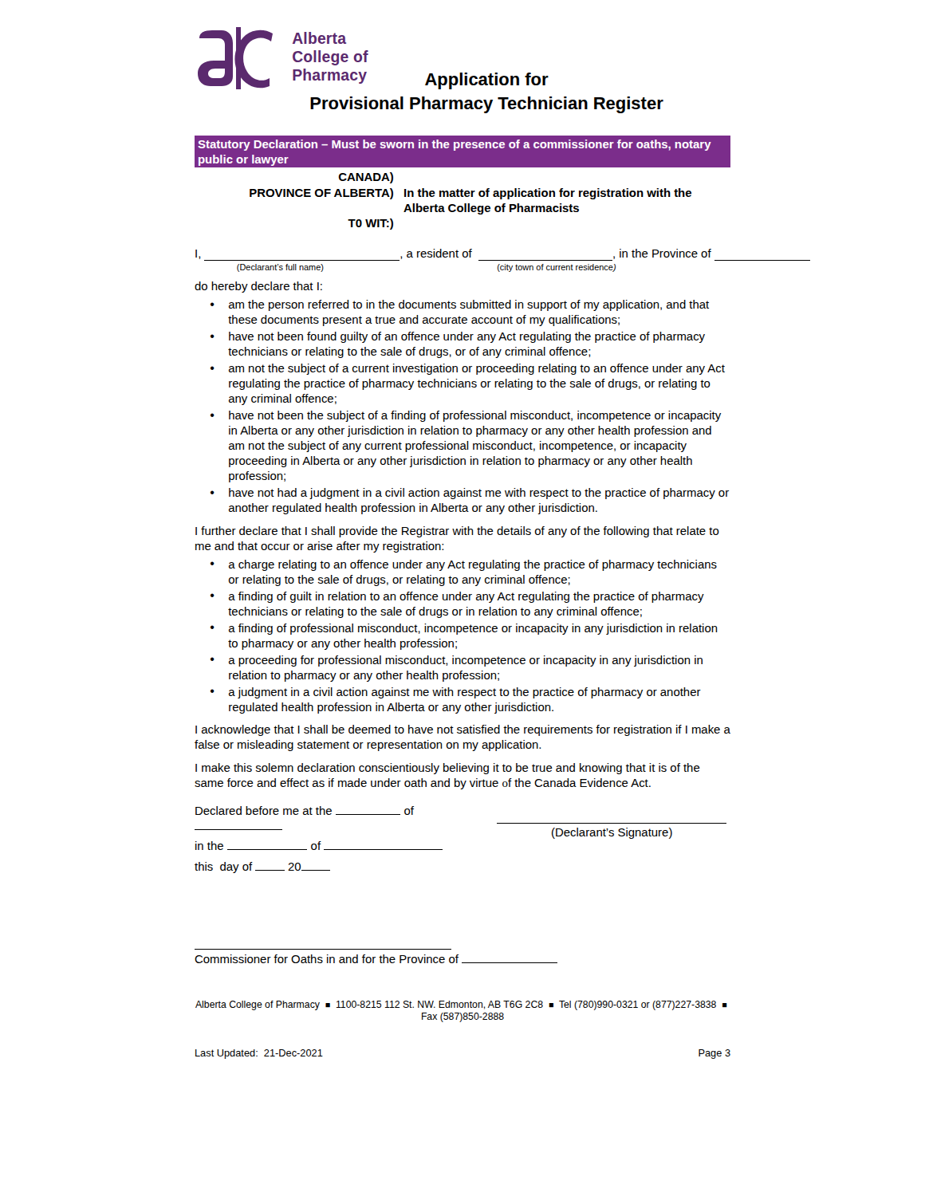Alberta
College of
Pharmacy
Application for
Provisional Pharmacy Technician Register
Statutory Declaration – Must be sworn in the presence of a commissioner for oaths, notary public or lawyer
| CANADA | ) | |
| PROVINCE OF ALBERTA | ) | In the matter of application for registration with the Alberta College of Pharmacists |
| T0 WIT: | ) | |
I, , a resident of , in the Province of
(Declarant’s full name) (city town of current residence)
do hereby declare that I:
am the person referred to in the documents submitted in support of my application, and that these documents present a true and accurate account of my qualifications;
have not been found guilty of an offence under any Act regulating the practice of pharmacy technicians or relating to the sale of drugs, or of any criminal offence;
am not the subject of a current investigation or proceeding relating to an offence under any Act regulating the practice of pharmacy technicians or relating to the sale of drugs, or relating to any criminal offence;
have not been the subject of a finding of professional misconduct, incompetence or incapacity in Alberta or any other jurisdiction in relation to pharmacy or any other health profession and am not the subject of any current professional misconduct, incompetence, or incapacity proceeding in Alberta or any other jurisdiction in relation to pharmacy or any other health profession;
have not had a judgment in a civil action against me with respect to the practice of pharmacy or another regulated health profession in Alberta or any other jurisdiction.
I further declare that I shall provide the Registrar with the details of any of the following that relate to me and that occur or arise after my registration:
a charge relating to an offence under any Act regulating the practice of pharmacy technicians or relating to the sale of drugs, or relating to any criminal offence;
a finding of guilt in relation to an offence under any Act regulating the practice of pharmacy technicians or relating to the sale of drugs or in relation to any criminal offence;
a finding of professional misconduct, incompetence or incapacity in any jurisdiction in relation to pharmacy or any other health profession;
a proceeding for professional misconduct, incompetence or incapacity in any jurisdiction in relation to pharmacy or any other health profession;
a judgment in a civil action against me with respect to the practice of pharmacy or another regulated health profession in Alberta or any other jurisdiction.
I acknowledge that I shall be deemed to have not satisfied the requirements for registration if I make a false or misleading statement or representation on my application.
I make this solemn declaration conscientiously believing it to be true and knowing that it is of the same force and effect as if made under oath and by virtue of the Canada Evidence Act.
Declared before me at the of
in the of
this day of 20
(Declarant’s Signature)
Commissioner for Oaths in and for the Province of
Alberta College of Pharmacy ■ 1100-8215 112 St. NW. Edmonton, AB T6G 2C8 ■ Tel (780)990-0321 or (877)227-3838 ■ Fax (587)850-2888
Last Updated: 21-Dec-2021 Page 3